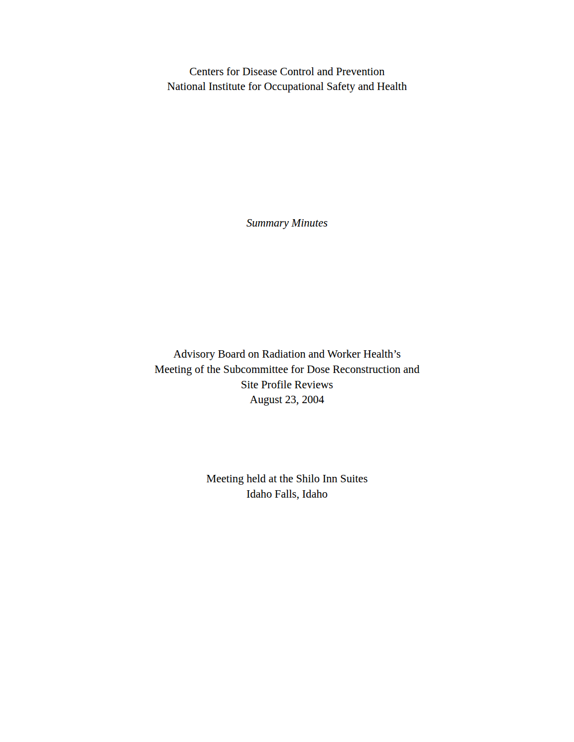Centers for Disease Control and Prevention
National Institute for Occupational Safety and Health
Summary Minutes
Advisory Board on Radiation and Worker Health’s
Meeting of the Subcommittee for Dose Reconstruction and
Site Profile Reviews
August 23, 2004
Meeting held at the Shilo Inn Suites
Idaho Falls, Idaho